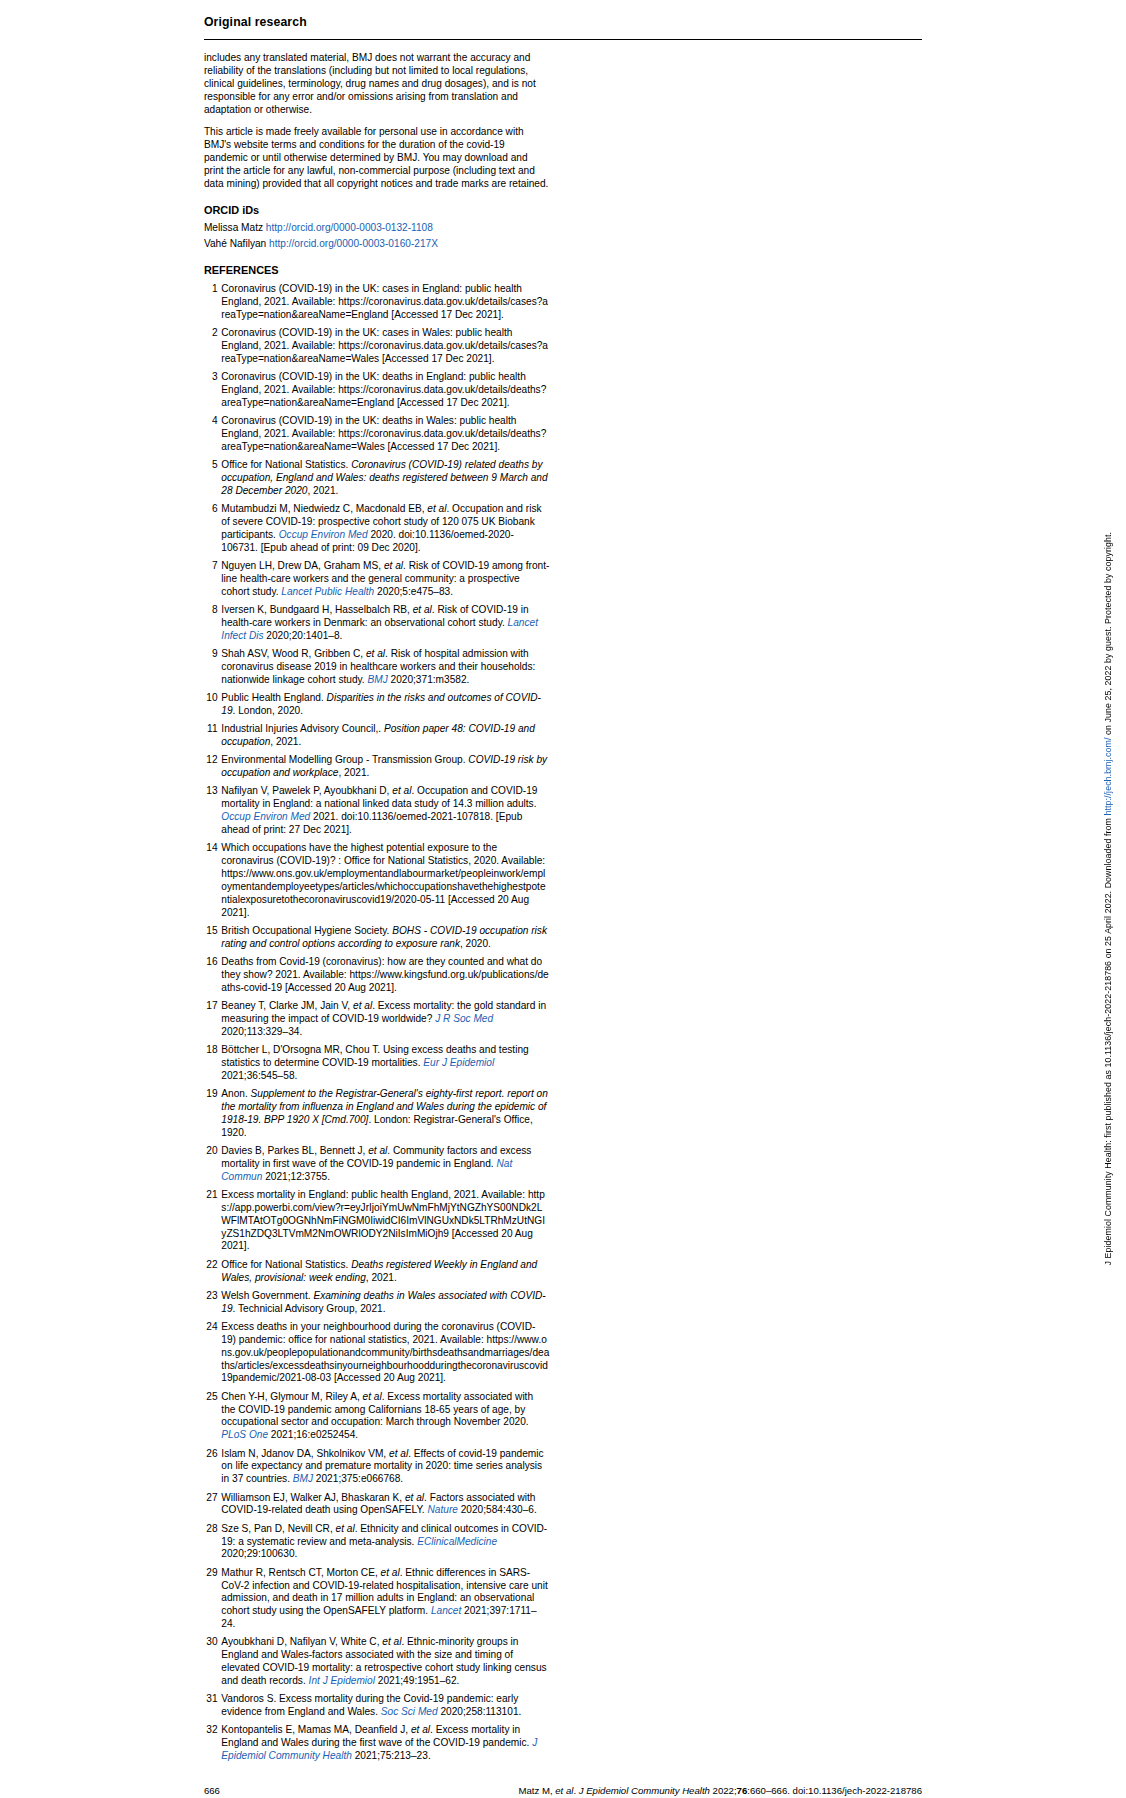J Epidemiol Community Health: first published as 10.1136/jech-2022-218786 on 25 April 2022. Downloaded from http://jech.bmj.com/ on June 25, 2022 by guest. Protected by copyright.
Original research
includes any translated material, BMJ does not warrant the accuracy and reliability of the translations (including but not limited to local regulations, clinical guidelines, terminology, drug names and drug dosages), and is not responsible for any error and/or omissions arising from translation and adaptation or otherwise.
This article is made freely available for personal use in accordance with BMJ's website terms and conditions for the duration of the covid-19 pandemic or until otherwise determined by BMJ. You may download and print the article for any lawful, non-commercial purpose (including text and data mining) provided that all copyright notices and trade marks are retained.
ORCID iDs
Melissa Matz http://orcid.org/0000-0003-0132-1108
Vahé Nafilyan http://orcid.org/0000-0003-0160-217X
REFERENCES
Coronavirus (COVID-19) in the UK: cases in England: public health England, 2021. Available: https://coronavirus.data.gov.uk/details/cases?areaType=nation&areaName=England [Accessed 17 Dec 2021].
Coronavirus (COVID-19) in the UK: cases in Wales: public health England, 2021. Available: https://coronavirus.data.gov.uk/details/cases?areaType=nation&areaName=Wales [Accessed 17 Dec 2021].
Coronavirus (COVID-19) in the UK: deaths in England: public health England, 2021. Available: https://coronavirus.data.gov.uk/details/deaths?areaType=nation&areaName=England [Accessed 17 Dec 2021].
Coronavirus (COVID-19) in the UK: deaths in Wales: public health England, 2021. Available: https://coronavirus.data.gov.uk/details/deaths?areaType=nation&areaName=Wales [Accessed 17 Dec 2021].
Office for National Statistics. Coronavirus (COVID-19) related deaths by occupation, England and Wales: deaths registered between 9 March and 28 December 2020, 2021.
Mutambudzi M, Niedwiedz C, Macdonald EB, et al. Occupation and risk of severe COVID-19: prospective cohort study of 120 075 UK Biobank participants. Occup Environ Med 2020. doi:10.1136/oemed-2020-106731. [Epub ahead of print: 09 Dec 2020].
Nguyen LH, Drew DA, Graham MS, et al. Risk of COVID-19 among front-line health-care workers and the general community: a prospective cohort study. Lancet Public Health 2020;5:e475–83.
Iversen K, Bundgaard H, Hasselbalch RB, et al. Risk of COVID-19 in health-care workers in Denmark: an observational cohort study. Lancet Infect Dis 2020;20:1401–8.
Shah ASV, Wood R, Gribben C, et al. Risk of hospital admission with coronavirus disease 2019 in healthcare workers and their households: nationwide linkage cohort study. BMJ 2020;371:m3582.
Public Health England. Disparities in the risks and outcomes of COVID-19. London, 2020.
Industrial Injuries Advisory Council,. Position paper 48: COVID-19 and occupation, 2021.
Environmental Modelling Group - Transmission Group. COVID-19 risk by occupation and workplace, 2021.
Nafilyan V, Pawelek P, Ayoubkhani D, et al. Occupation and COVID-19 mortality in England: a national linked data study of 14.3 million adults. Occup Environ Med 2021. doi:10.1136/oemed-2021-107818. [Epub ahead of print: 27 Dec 2021].
Which occupations have the highest potential exposure to the coronavirus (COVID-19)? : Office for National Statistics, 2020. Available: https://www.ons.gov.uk/employmentandlabourmarket/peopleinwork/employmentandemployeetypes/articles/whichoccupationshavethehighestpotentialexposuretothecoronaviruscovid19/2020-05-11 [Accessed 20 Aug 2021].
British Occupational Hygiene Society. BOHS - COVID-19 occupation risk rating and control options according to exposure rank, 2020.
Deaths from Covid-19 (coronavirus): how are they counted and what do they show? 2021. Available: https://www.kingsfund.org.uk/publications/deaths-covid-19 [Accessed 20 Aug 2021].
Beaney T, Clarke JM, Jain V, et al. Excess mortality: the gold standard in measuring the impact of COVID-19 worldwide? J R Soc Med 2020;113:329–34.
Böttcher L, D'Orsogna MR, Chou T. Using excess deaths and testing statistics to determine COVID-19 mortalities. Eur J Epidemiol 2021;36:545–58.
Anon. Supplement to the Registrar-General's eighty-first report. report on the mortality from influenza in England and Wales during the epidemic of 1918-19. BPP 1920 X [Cmd.700]. London: Registrar-General's Office, 1920.
Davies B, Parkes BL, Bennett J, et al. Community factors and excess mortality in first wave of the COVID-19 pandemic in England. Nat Commun 2021;12:3755.
Excess mortality in England: public health England, 2021. Available: https://app.powerbi.com/view?r=eyJrIjoiYmUwNmFhMjYtNGZhYS00NDk2LWFlMTAtOTg0OGNhNmFiNGM0IiwidCI6ImVlNGUxNDk5LTRhMzUtNGIyZS1hZDQ3LTVmM2NmOWRlODY2NiIsImMiOjh9 [Accessed 20 Aug 2021].
Office for National Statistics. Deaths registered Weekly in England and Wales, provisional: week ending, 2021.
Welsh Government. Examining deaths in Wales associated with COVID-19. Technicial Advisory Group, 2021.
Excess deaths in your neighbourhood during the coronavirus (COVID-19) pandemic: office for national statistics, 2021. Available: https://www.ons.gov.uk/peoplepopulationandcommunity/birthsdeathsandmarriages/deaths/articles/excessdeathsinyourneighbourhoodduringthecoronaviruscovid19pandemic/2021-08-03 [Accessed 20 Aug 2021].
Chen Y-H, Glymour M, Riley A, et al. Excess mortality associated with the COVID-19 pandemic among Californians 18-65 years of age, by occupational sector and occupation: March through November 2020. PLoS One 2021;16:e0252454.
Islam N, Jdanov DA, Shkolnikov VM, et al. Effects of covid-19 pandemic on life expectancy and premature mortality in 2020: time series analysis in 37 countries. BMJ 2021;375:e066768.
Williamson EJ, Walker AJ, Bhaskaran K, et al. Factors associated with COVID-19-related death using OpenSAFELY. Nature 2020;584:430–6.
Sze S, Pan D, Nevill CR, et al. Ethnicity and clinical outcomes in COVID-19: a systematic review and meta-analysis. EClinicalMedicine 2020;29:100630.
Mathur R, Rentsch CT, Morton CE, et al. Ethnic differences in SARS-CoV-2 infection and COVID-19-related hospitalisation, intensive care unit admission, and death in 17 million adults in England: an observational cohort study using the OpenSAFELY platform. Lancet 2021;397:1711–24.
Ayoubkhani D, Nafilyan V, White C, et al. Ethnic-minority groups in England and Wales-factors associated with the size and timing of elevated COVID-19 mortality: a retrospective cohort study linking census and death records. Int J Epidemiol 2021;49:1951–62.
Vandoros S. Excess mortality during the Covid-19 pandemic: early evidence from England and Wales. Soc Sci Med 2020;258:113101.
Kontopantelis E, Mamas MA, Deanfield J, et al. Excess mortality in England and Wales during the first wave of the COVID-19 pandemic. J Epidemiol Community Health 2021;75:213–23.
666
Matz M, et al. J Epidemiol Community Health 2022;76:660–666. doi:10.1136/jech-2022-218786